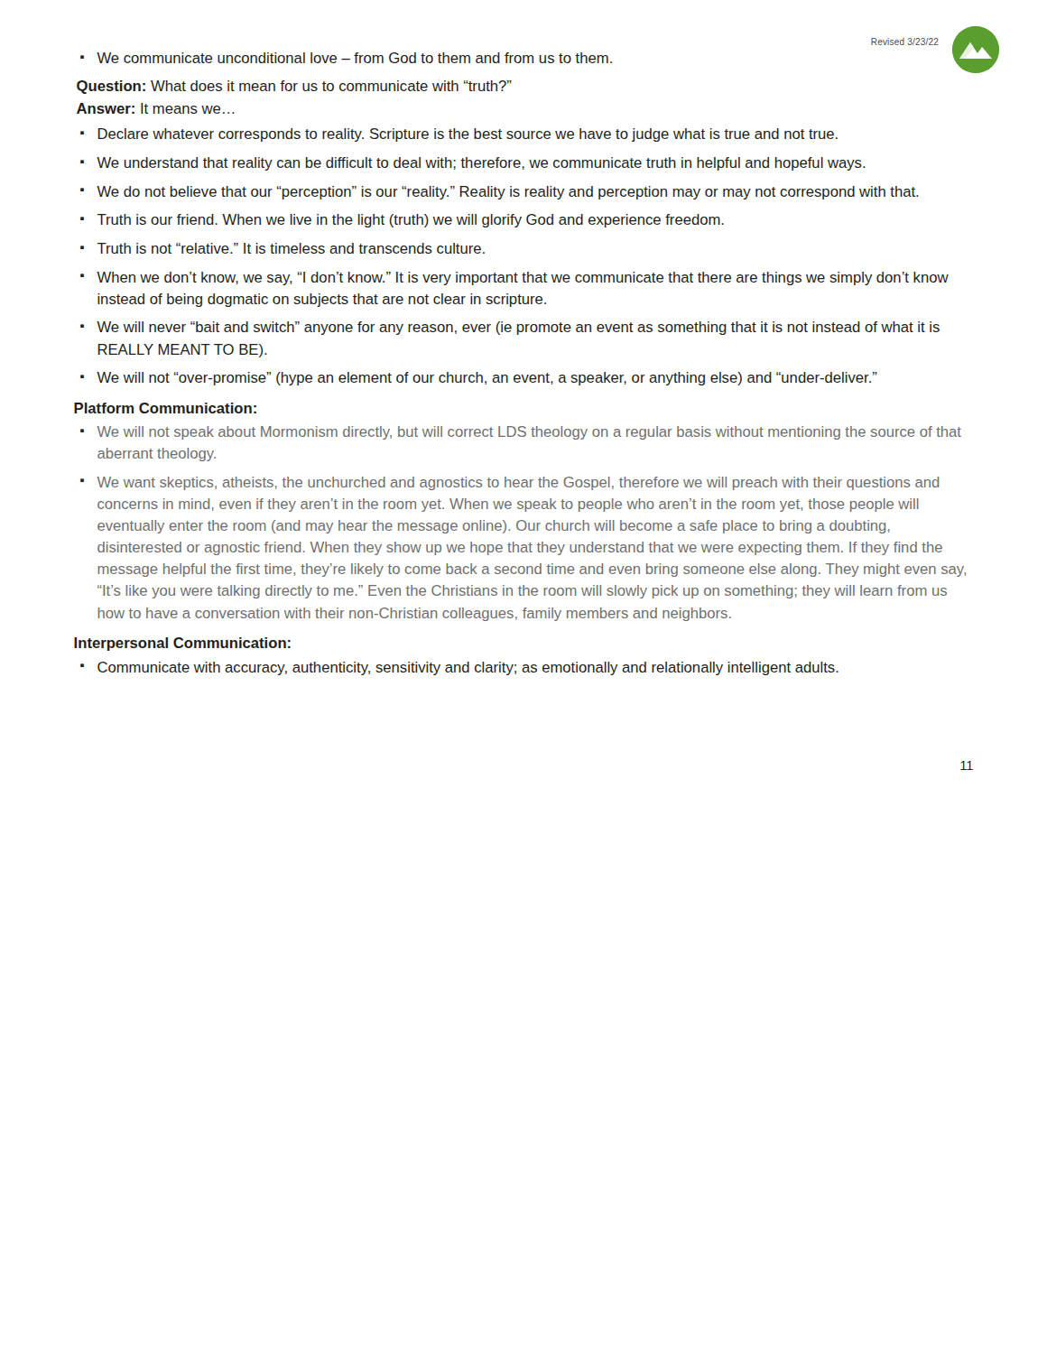Revised 3/23/22
We communicate unconditional love – from God to them and from us to them.
Question: What does it mean for us to communicate with “truth?”
Answer: It means we…
Declare whatever corresponds to reality. Scripture is the best source we have to judge what is true and not true.
We understand that reality can be difficult to deal with; therefore, we communicate truth in helpful and hopeful ways.
We do not believe that our “perception” is our “reality.” Reality is reality and perception may or may not correspond with that.
Truth is our friend. When we live in the light (truth) we will glorify God and experience freedom.
Truth is not “relative.” It is timeless and transcends culture.
When we don’t know, we say, “I don’t know.” It is very important that we communicate that there are things we simply don’t know instead of being dogmatic on subjects that are not clear in scripture.
We will never “bait and switch” anyone for any reason, ever (ie promote an event as something that it is not instead of what it is REALLY MEANT TO BE).
We will not “over-promise” (hype an element of our church, an event, a speaker, or anything else) and “under-deliver.”
Platform Communication:
We will not speak about Mormonism directly, but will correct LDS theology on a regular basis without mentioning the source of that aberrant theology.
We want skeptics, atheists, the unchurched and agnostics to hear the Gospel, therefore we will preach with their questions and concerns in mind, even if they aren’t in the room yet. When we speak to people who aren’t in the room yet, those people will eventually enter the room (and may hear the message online). Our church will become a safe place to bring a doubting, disinterested or agnostic friend. When they show up we hope that they understand that we were expecting them. If they find the message helpful the first time, they’re likely to come back a second time and even bring someone else along. They might even say, “It’s like you were talking directly to me.” Even the Christians in the room will slowly pick up on something; they will learn from us how to have a conversation with their non-Christian colleagues, family members and neighbors.
Interpersonal Communication:
Communicate with accuracy, authenticity, sensitivity and clarity; as emotionally and relationally intelligent adults.
11